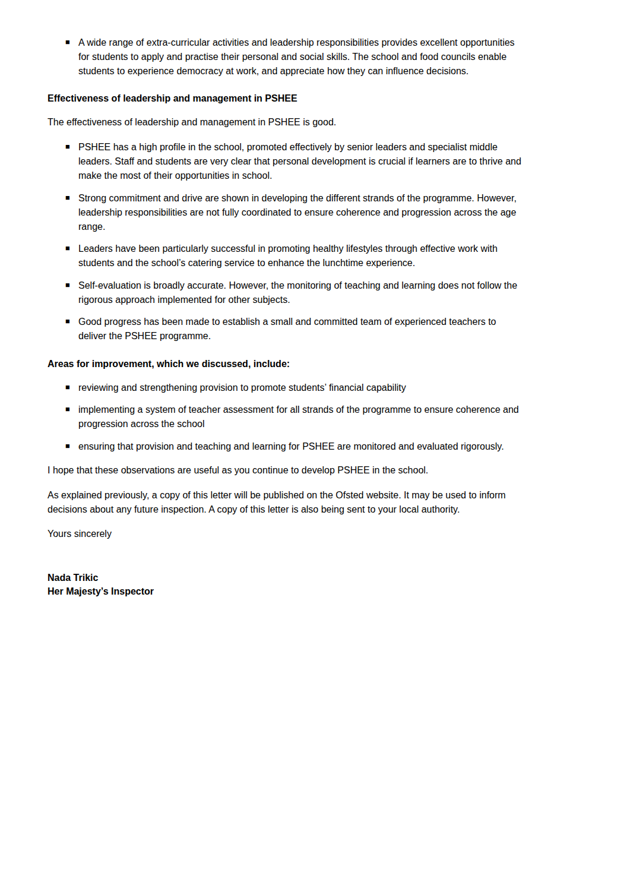A wide range of extra-curricular activities and leadership responsibilities provides excellent opportunities for students to apply and practise their personal and social skills. The school and food councils enable students to experience democracy at work, and appreciate how they can influence decisions.
Effectiveness of leadership and management in PSHEE
The effectiveness of leadership and management in PSHEE is good.
PSHEE has a high profile in the school, promoted effectively by senior leaders and specialist middle leaders. Staff and students are very clear that personal development is crucial if learners are to thrive and make the most of their opportunities in school.
Strong commitment and drive are shown in developing the different strands of the programme. However, leadership responsibilities are not fully coordinated to ensure coherence and progression across the age range.
Leaders have been particularly successful in promoting healthy lifestyles through effective work with students and the school’s catering service to enhance the lunchtime experience.
Self-evaluation is broadly accurate. However, the monitoring of teaching and learning does not follow the rigorous approach implemented for other subjects.
Good progress has been made to establish a small and committed team of experienced teachers to deliver the PSHEE programme.
Areas for improvement, which we discussed, include:
reviewing and strengthening provision to promote students’ financial capability
implementing a system of teacher assessment for all strands of the programme to ensure coherence and progression across the school
ensuring that provision and teaching and learning for PSHEE are monitored and evaluated rigorously.
I hope that these observations are useful as you continue to develop PSHEE in the school.
As explained previously, a copy of this letter will be published on the Ofsted website. It may be used to inform decisions about any future inspection. A copy of this letter is also being sent to your local authority.
Yours sincerely
Nada Trikic
Her Majesty’s Inspector